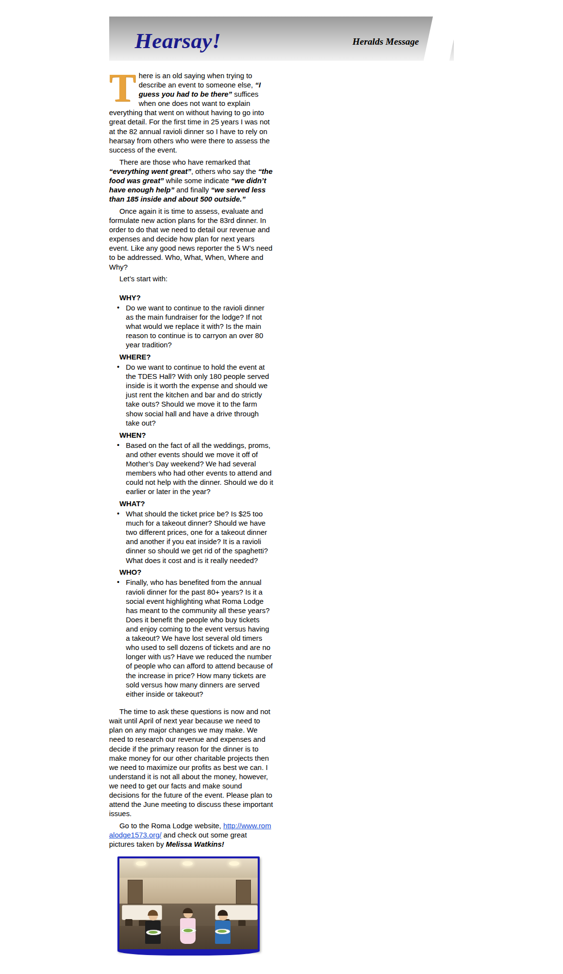Hearsay!
Heralds Message
There is an old saying when trying to describe an event to someone else, “I guess you had to be there” suffices when one does not want to explain everything that went on without having to go into great detail. For the first time in 25 years I was not at the 82 annual ravioli dinner so I have to rely on hearsay from others who were there to assess the success of the event.
There are those who have remarked that “everything went great”, others who say the “the food was great” while some indicate “we didn’t have enough help” and finally “we served less than 185 inside and about 500 outside.”
Once again it is time to assess, evaluate and formulate new action plans for the 83rd dinner. In order to do that we need to detail our revenue and expenses and decide how plan for next years event. Like any good news reporter the 5 W’s need to be addressed. Who, What, When, Where and Why?
Let’s start with:
WHY?
Do we want to continue to the ravioli dinner as the main fundraiser for the lodge? If not what would we replace it with? Is the main reason to continue is to carryon an over 80 year tradition?
WHERE?
Do we want to continue to hold the event at the TDES Hall? With only 180 people served inside is it worth the expense and should we just rent the kitchen and bar and do strictly take outs? Should we move it to the farm show social hall and have a drive through take out?
WHEN?
Based on the fact of all the weddings, proms, and other events should we move it off of Mother’s Day weekend? We had several members who had other events to attend and could not help with the dinner. Should we do it earlier or later in the year?
WHAT?
What should the ticket price be? Is $25 too much for a takeout dinner? Should we have two different prices, one for a takeout dinner and another if you eat inside? It is a ravioli dinner so should we get rid of the spaghetti? What does it cost and is it really needed?
WHO?
Finally, who has benefited from the annual ravioli dinner for the past 80+ years? Is it a social event highlighting what Roma Lodge has meant to the community all these years? Does it benefit the people who buy tickets and enjoy coming to the event versus having a takeout? We have lost several old timers who used to sell dozens of tickets and are no longer with us? Have we reduced the number of people who can afford to attend because of the increase in price? How many tickets are sold versus how many dinners are served either inside or takeout?
The time to ask these questions is now and not wait until April of next year because we need to plan on any major changes we may make. We need to research our revenue and expenses and decide if the primary reason for the dinner is to make money for our other charitable projects then we need to maximize our profits as best we can. I understand it is not all about the money, however, we need to get our facts and make sound decisions for the future of the event. Please plan to attend the June meeting to discuss these important issues.
Go to the Roma Lodge website, http://www.romalodge1573.org/ and check out some great pictures taken by Melissa Watkins!